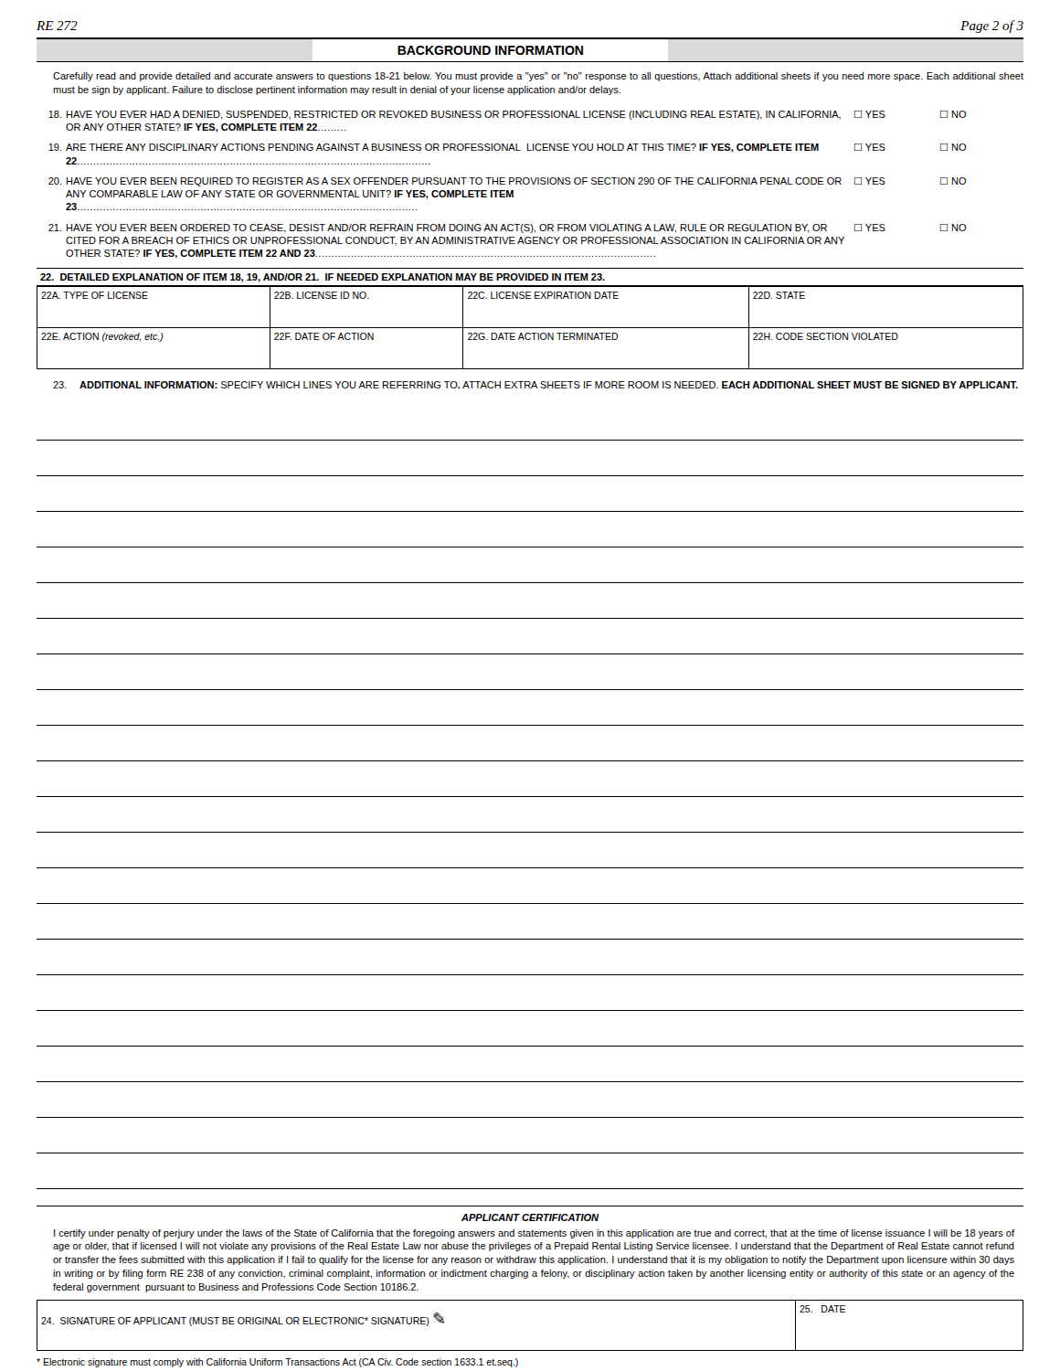RE 272
Page 2 of 3
BACKGROUND INFORMATION
Carefully read and provide detailed and accurate answers to questions 18-21 below. You must provide a "yes" or "no" response to all questions, Attach additional sheets if you need more space. Each additional sheet must be sign by applicant. Failure to disclose pertinent information may result in denial of your license application and/or delays.
| 18. | HAVE YOU EVER HAD A DENIED, SUSPENDED, RESTRICTED OR REVOKED BUSINESS OR PROFESSIONAL LICENSE (INCLUDING REAL ESTATE), IN CALIFORNIA, OR ANY OTHER STATE? IF YES, COMPLETE ITEM 22 ......... | ☐ YES | ☐ NO |
| 19. | ARE THERE ANY DISCIPLINARY ACTIONS PENDING AGAINST A BUSINESS OR PROFESSIONAL LICENSE YOU HOLD AT THIS TIME? IF YES, COMPLETE ITEM 22 ............................................................................................................. | ☐ YES | ☐ NO |
| 20. | HAVE YOU EVER BEEN REQUIRED TO REGISTER AS A SEX OFFENDER PURSUANT TO THE PROVISIONS OF SECTION 290 OF THE CALIFORNIA PENAL CODE OR ANY COMPARABLE LAW OF ANY STATE OR GOVERNMENTAL UNIT? IF YES, COMPLETE ITEM 23 ......................................................................................................... | ☐ YES | ☐ NO |
| 21. | HAVE YOU EVER BEEN ORDERED TO CEASE, DESIST AND/OR REFRAIN FROM DOING AN ACT(S), OR FROM VIOLATING A LAW, RULE OR REGULATION BY, OR CITED FOR A BREACH OF ETHICS OR UNPROFESSIONAL CONDUCT, BY AN ADMINISTRATIVE AGENCY OR PROFESSIONAL ASSOCIATION IN CALIFORNIA OR ANY OTHER STATE? IF YES, COMPLETE ITEM 22 AND 23 ......................................................................................................... | ☐ YES | ☐ NO |
22. DETAILED EXPLANATION OF ITEM 18, 19, AND/OR 21. IF NEEDED EXPLANATION MAY BE PROVIDED IN ITEM 23.
| 22A. TYPE OF LICENSE | 22B. LICENSE ID NO. | 22C. LICENSE EXPIRATION DATE | 22D. STATE |
| 22E. ACTION (revoked, etc.) | 22F. DATE OF ACTION | 22G. DATE ACTION TERMINATED | 22H. CODE SECTION VIOLATED |
23. ADDITIONAL INFORMATION: SPECIFY WHICH LINES YOU ARE REFERRING TO. ATTACH EXTRA SHEETS IF MORE ROOM IS NEEDED. EACH ADDITIONAL SHEET MUST BE SIGNED BY APPLICANT.
APPLICANT CERTIFICATION
I certify under penalty of perjury under the laws of the State of California that the foregoing answers and statements given in this application are true and correct, that at the time of license issuance I will be 18 years of age or older, that if licensed I will not violate any provisions of the Real Estate Law nor abuse the privileges of a Prepaid Rental Listing Service licensee. I understand that the Department of Real Estate cannot refund or transfer the fees submitted with this application if I fail to qualify for the license for any reason or withdraw this application. I understand that it is my obligation to notify the Department upon licensure within 30 days in writing or by filing form RE 238 of any conviction, criminal complaint, information or indictment charging a felony, or disciplinary action taken by another licensing entity or authority of this state or an agency of the federal government pursuant to Business and Professions Code Section 10186.2.
| 24. SIGNATURE OF APPLICANT (MUST BE ORIGINAL OR ELECTRONIC* SIGNATURE) ✎ | 25. DATE |
* Electronic signature must comply with California Uniform Transactions Act (CA Civ. Code section 1633.1 et.seq.)